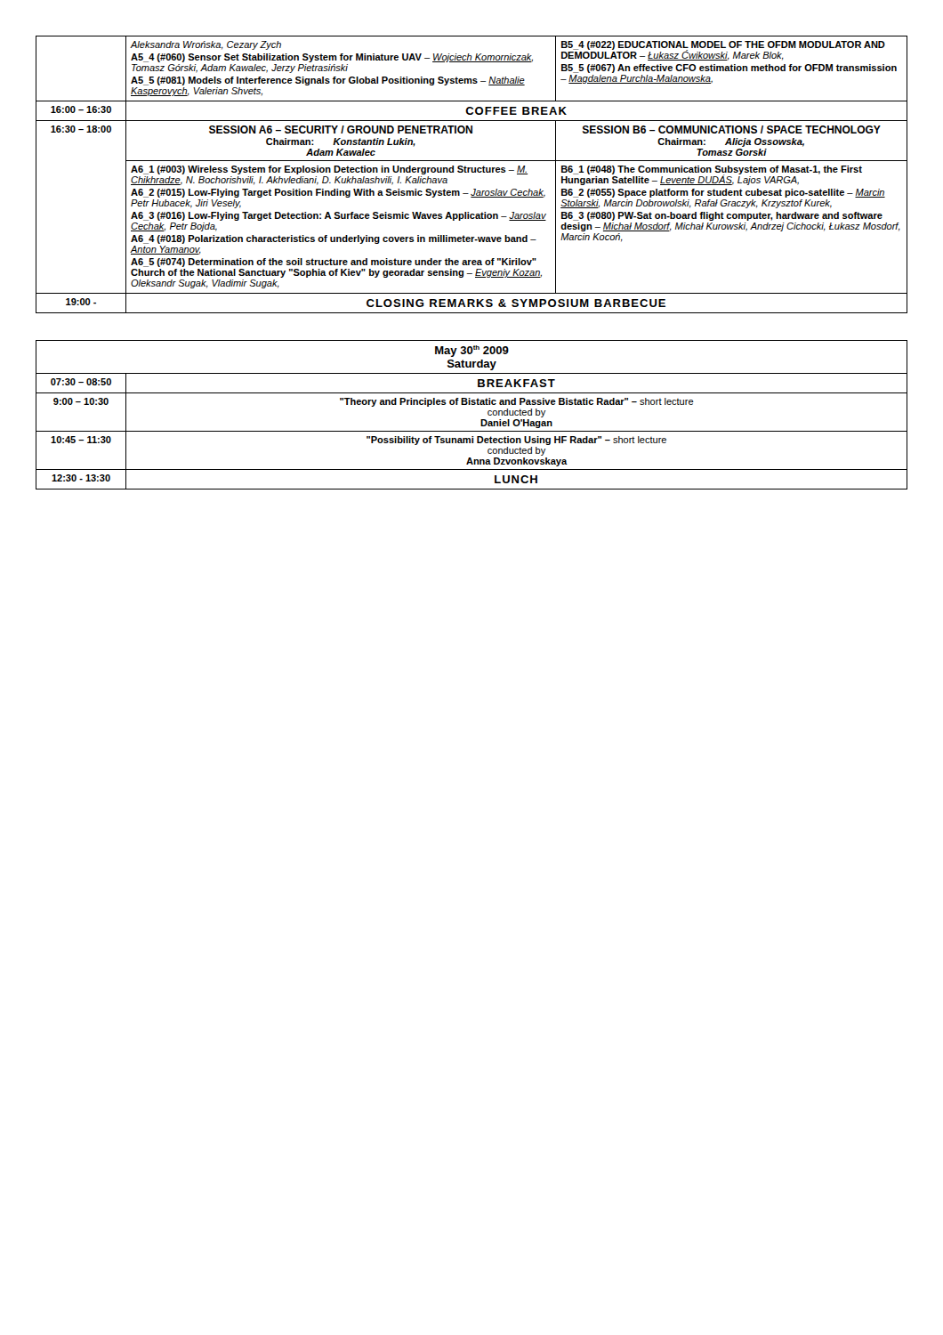| | Aleksandra Wrońska, Cezary Zych A5_4 (#060) Sensor Set Stabilization System for Miniature UAV – Wojciech Komorniczak , Tomasz Górski, Adam Kawalec, Jerzy Pietrasiński A5_5 (#081) Models of Interference Signals for Global Positioning Systems – Nathalie Kasperovych , Valerian Shvets, | B5_4 (#022) EDUCATIONAL MODEL OF THE OFDM MODULATOR AND DEMODULATOR – Łukasz Ćwikowski , Marek Blok, B5_5 (#067) An effective CFO estimation method for OFDM transmission – Magdalena Purchla-Malanowska , |
| 16:00 – 16:30 | COFFEE BREAK |
| 16:30 – 18:00 | SESSION A6 – SECURITY / GROUND PENETRATION Chairman: Konstantin Lukin, Adam Kawalec | SESSION B6 – COMMUNICATIONS / SPACE TECHNOLOGY Chairman: Alicja Ossowska, Tomasz Gorski |
| A6_1 (#003) Wireless System for Explosion Detection in Underground Structures – M. Chikhradze , N. Bochorishvili, I. Akhvlediani, D. Kukhalashvili, I. Kalichava A6_2 (#015) Low-Flying Target Position Finding With a Seismic System – Jaroslav Cechak , Petr Hubacek, Jiri Vesely, A6_3 (#016) Low-Flying Target Detection: A Surface Seismic Waves Application – Jaroslav Cechak , Petr Bojda, A6_4 (#018) Polarization characteristics of underlying covers in millimeter-wave band – Anton Yamanov , A6_5 (#074) Determination of the soil structure and moisture under the area of "Kirilov" Church of the National Sanctuary "Sophia of Kiev" by georadar sensing – Evgeniy Kozan , Oleksandr Sugak, Vladimir Sugak, | B6_1 (#048) The Communication Subsystem of Masat-1, the First Hungarian Satellite – Levente DUDÁS , Lajos VARGA, B6_2 (#055) Space platform for student cubesat pico-satellite – Marcin Stolarski , Marcin Dobrowolski, Rafał Graczyk, Krzysztof Kurek, B6_3 (#080) PW-Sat on-board flight computer, hardware and software design – Michał Mosdorf , Michał Kurowski, Andrzej Cichocki, Łukasz Mosdorf, Marcin Kocoń, |
| 19:00 - | CLOSING REMARKS & SYMPOSIUM BARBECUE |
| May 30 th 2009 Saturday |
| 07:30 – 08:50 | BREAKFAST |
| 9:00 – 10:30 | "Theory and Principles of Bistatic and Passive Bistatic Radar" – short lecture conducted by Daniel O'Hagan |
| 10:45 – 11:30 | "Possibility of Tsunami Detection Using HF Radar" – short lecture conducted by Anna Dzvonkovskaya |
| 12:30 - 13:30 | LUNCH |